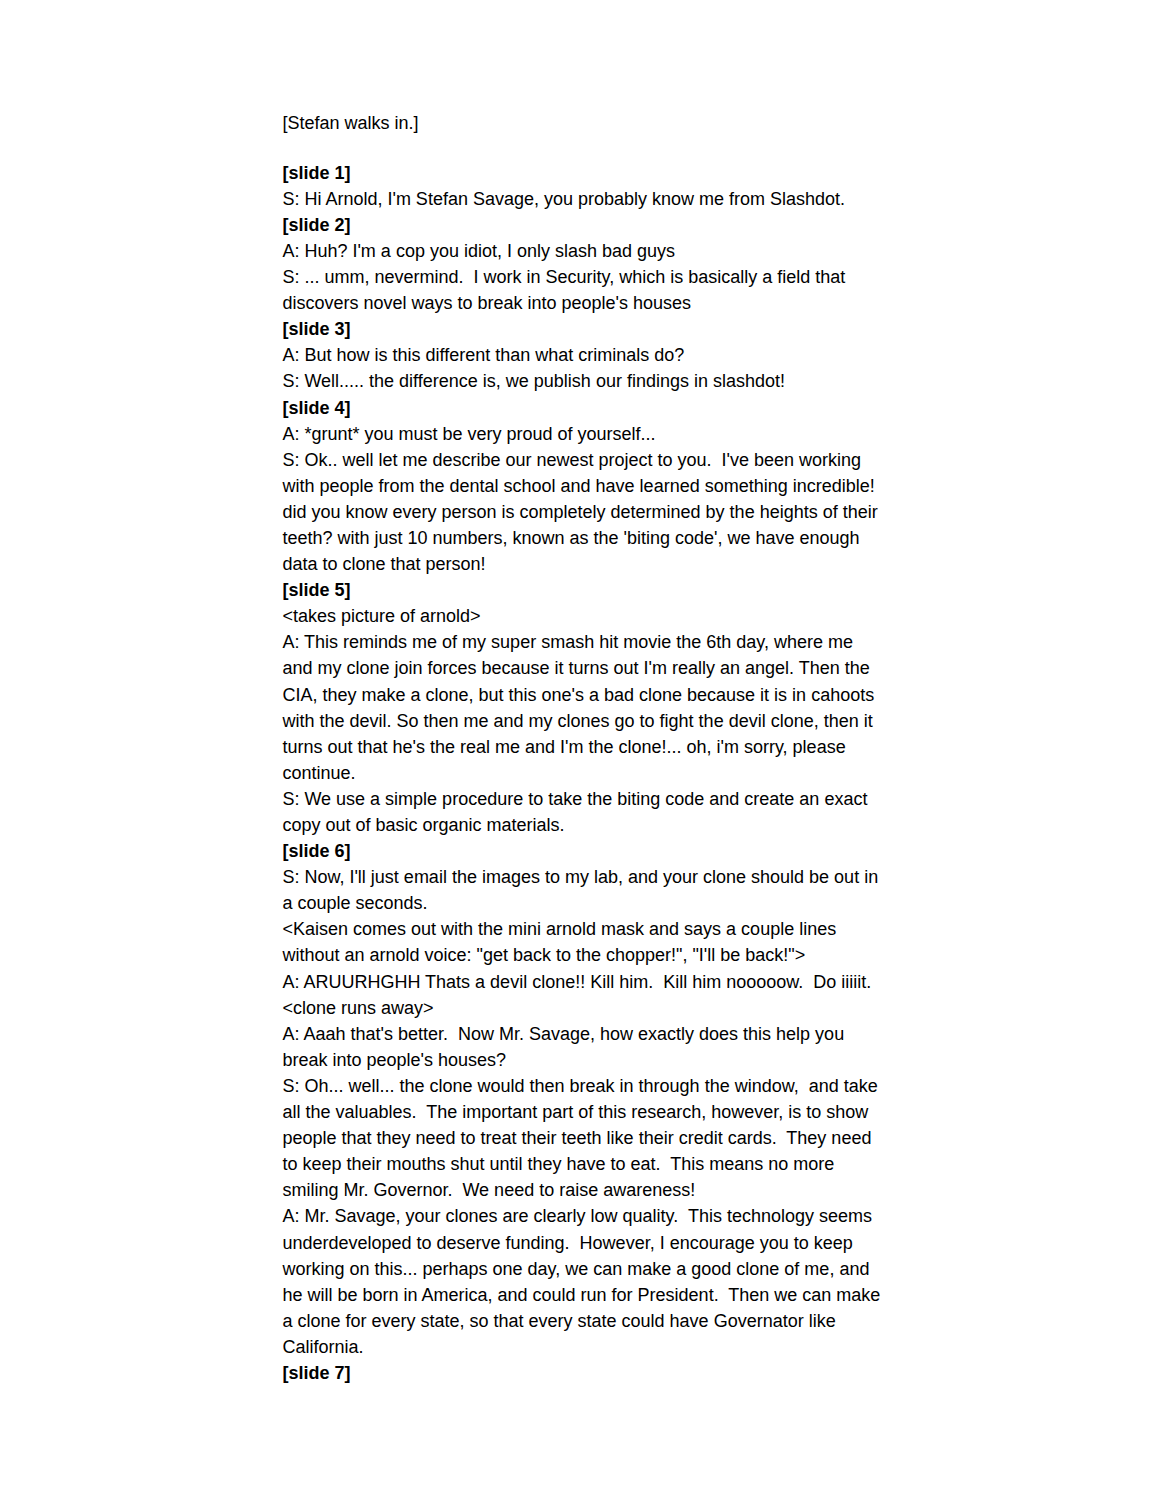[Stefan walks in.]
[slide 1]
S: Hi Arnold, I'm Stefan Savage, you probably know me from Slashdot.
[slide 2]
A: Huh? I'm a cop you idiot, I only slash bad guys
S: ... umm, nevermind. I work in Security, which is basically a field that discovers novel ways to break into people's houses
[slide 3]
A: But how is this different than what criminals do?
S: Well..... the difference is, we publish our findings in slashdot!
[slide 4]
A: *grunt* you must be very proud of yourself...
S: Ok.. well let me describe our newest project to you. I've been working with people from the dental school and have learned something incredible! did you know every person is completely determined by the heights of their teeth? with just 10 numbers, known as the 'biting code', we have enough data to clone that person!
[slide 5]
<takes picture of arnold>
A: This reminds me of my super smash hit movie the 6th day, where me and my clone join forces because it turns out I'm really an angel. Then the CIA, they make a clone, but this one's a bad clone because it is in cahoots with the devil. So then me and my clones go to fight the devil clone, then it turns out that he's the real me and I'm the clone!... oh, i'm sorry, please continue.
S: We use a simple procedure to take the biting code and create an exact copy out of basic organic materials.
[slide 6]
S: Now, I'll just email the images to my lab, and your clone should be out in a couple seconds.
<Kaisen comes out with the mini arnold mask and says a couple lines without an arnold voice: "get back to the chopper!", "I'll be back!">
A: ARUURHGHH Thats a devil clone!! Kill him. Kill him nooooow. Do iiiiit.
<clone runs away>
A: Aaah that's better. Now Mr. Savage, how exactly does this help you break into people's houses?
S: Oh... well... the clone would then break in through the window, and take all the valuables. The important part of this research, however, is to show people that they need to treat their teeth like their credit cards. They need to keep their mouths shut until they have to eat. This means no more smiling Mr. Governor. We need to raise awareness!
A: Mr. Savage, your clones are clearly low quality. This technology seems underdeveloped to deserve funding. However, I encourage you to keep working on this... perhaps one day, we can make a good clone of me, and he will be born in America, and could run for President. Then we can make a clone for every state, so that every state could have Governator like California.
[slide 7]